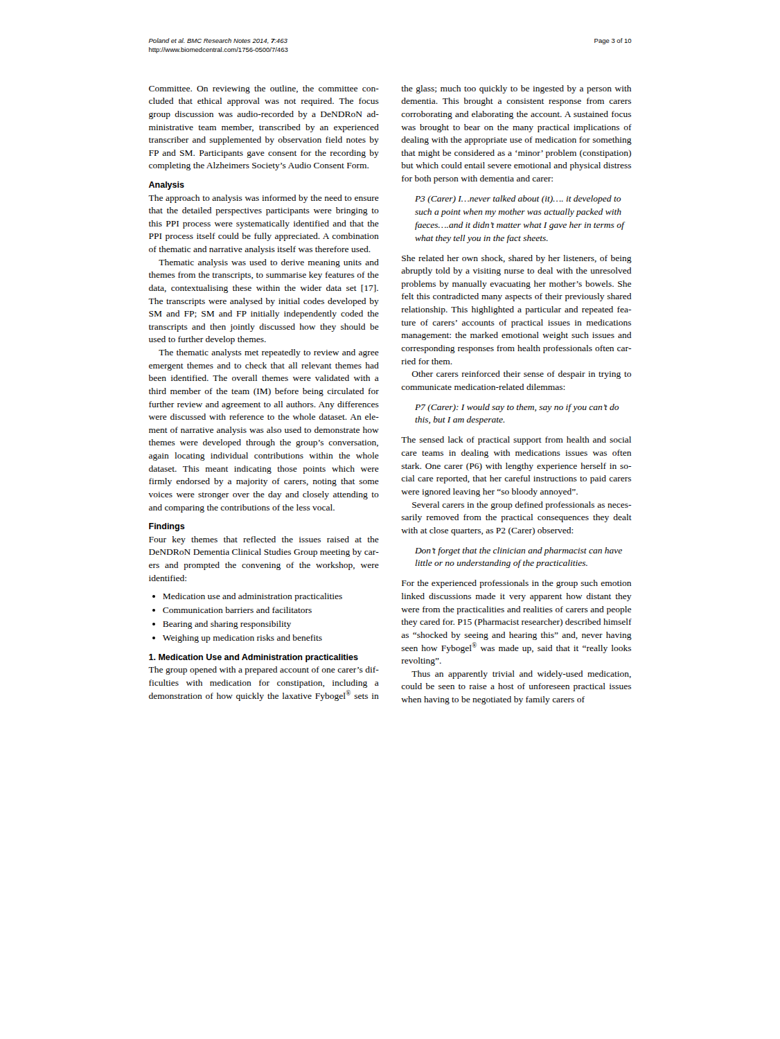Poland et al. BMC Research Notes 2014, 7:463
http://www.biomedcentral.com/1756-0500/7/463
Page 3 of 10
Committee. On reviewing the outline, the committee concluded that ethical approval was not required. The focus group discussion was audio-recorded by a DeNDRoN administrative team member, transcribed by an experienced transcriber and supplemented by observation field notes by FP and SM. Participants gave consent for the recording by completing the Alzheimers Society’s Audio Consent Form.
Analysis
The approach to analysis was informed by the need to ensure that the detailed perspectives participants were bringing to this PPI process were systematically identified and that the PPI process itself could be fully appreciated. A combination of thematic and narrative analysis itself was therefore used.
Thematic analysis was used to derive meaning units and themes from the transcripts, to summarise key features of the data, contextualising these within the wider data set [17]. The transcripts were analysed by initial codes developed by SM and FP; SM and FP initially independently coded the transcripts and then jointly discussed how they should be used to further develop themes.
The thematic analysts met repeatedly to review and agree emergent themes and to check that all relevant themes had been identified. The overall themes were validated with a third member of the team (IM) before being circulated for further review and agreement to all authors. Any differences were discussed with reference to the whole dataset. An element of narrative analysis was also used to demonstrate how themes were developed through the group’s conversation, again locating individual contributions within the whole dataset. This meant indicating those points which were firmly endorsed by a majority of carers, noting that some voices were stronger over the day and closely attending to and comparing the contributions of the less vocal.
Findings
Four key themes that reflected the issues raised at the DeNDRoN Dementia Clinical Studies Group meeting by carers and prompted the convening of the workshop, were identified:
Medication use and administration practicalities
Communication barriers and facilitators
Bearing and sharing responsibility
Weighing up medication risks and benefits
1. Medication Use and Administration practicalities
The group opened with a prepared account of one carer’s difficulties with medication for constipation, including a demonstration of how quickly the laxative Fybogel® sets in the glass; much too quickly to be ingested by a person with dementia. This brought a consistent response from carers corroborating and elaborating the account. A sustained focus was brought to bear on the many practical implications of dealing with the appropriate use of medication for something that might be considered as a ‘minor’ problem (constipation) but which could entail severe emotional and physical distress for both person with dementia and carer:
P3 (Carer) I…never talked about (it)…. it developed to such a point when my mother was actually packed with faeces….and it didn’t matter what I gave her in terms of what they tell you in the fact sheets.
She related her own shock, shared by her listeners, of being abruptly told by a visiting nurse to deal with the unresolved problems by manually evacuating her mother’s bowels. She felt this contradicted many aspects of their previously shared relationship. This highlighted a particular and repeated feature of carers’ accounts of practical issues in medications management: the marked emotional weight such issues and corresponding responses from health professionals often carried for them.
Other carers reinforced their sense of despair in trying to communicate medication-related dilemmas:
P7 (Carer): I would say to them, say no if you can’t do this, but I am desperate.
The sensed lack of practical support from health and social care teams in dealing with medications issues was often stark. One carer (P6) with lengthy experience herself in social care reported, that her careful instructions to paid carers were ignored leaving her “so bloody annoyed”.
Several carers in the group defined professionals as necessarily removed from the practical consequences they dealt with at close quarters, as P2 (Carer) observed:
Don’t forget that the clinician and pharmacist can have little or no understanding of the practicalities.
For the experienced professionals in the group such emotion linked discussions made it very apparent how distant they were from the practicalities and realities of carers and people they cared for. P15 (Pharmacist researcher) described himself as “shocked by seeing and hearing this” and, never having seen how Fybogel® was made up, said that it “really looks revolting”.
Thus an apparently trivial and widely-used medication, could be seen to raise a host of unforeseen practical issues when having to be negotiated by family carers of